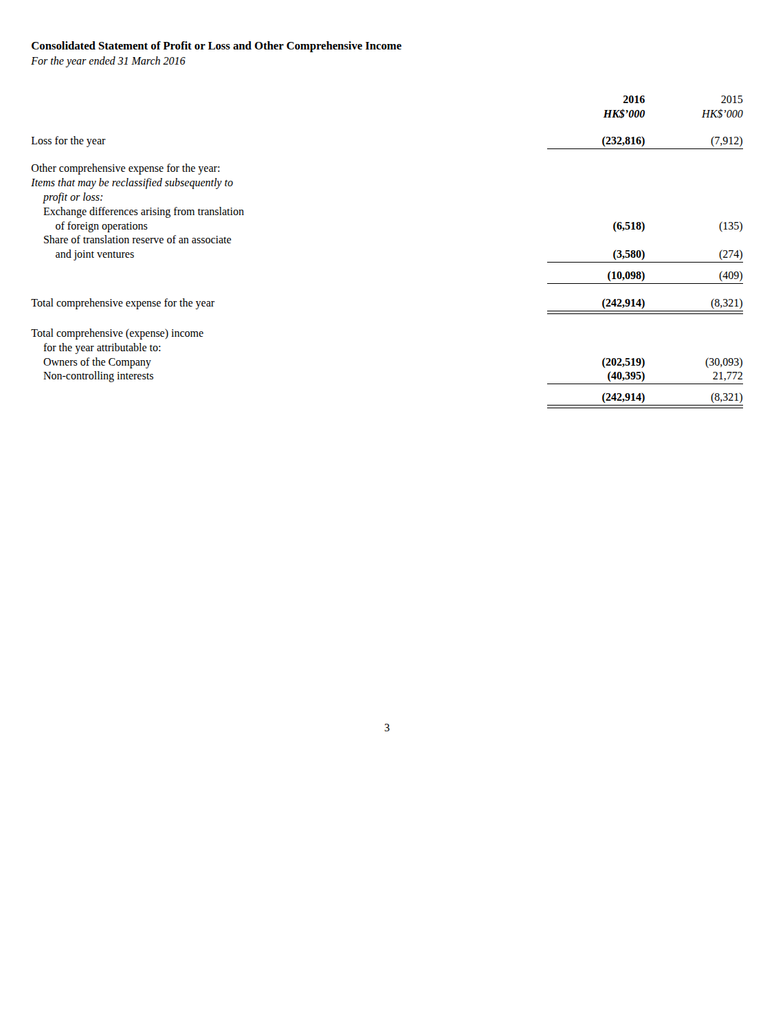Consolidated Statement of Profit or Loss and Other Comprehensive Income
For the year ended 31 March 2016
| | 2016 | 2015 |
| | HK$’000 | HK$’000 |
| Loss for the year | (232,816) | (7,912) |
| Other comprehensive expense for the year: | | |
| Items that may be reclassified subsequently to | | |
| profit or loss: | | |
| Exchange differences arising from translation | | |
| of foreign operations | (6,518) | (135) |
| Share of translation reserve of an associate | | |
| and joint ventures | (3,580) | (274) |
| | (10,098) | (409) |
| Total comprehensive expense for the year | (242,914) | (8,321) |
| Total comprehensive (expense) income | | |
| for the year attributable to: | | |
| Owners of the Company | (202,519) | (30,093) |
| Non-controlling interests | (40,395) | 21,772 |
| | (242,914) | (8,321) |
3